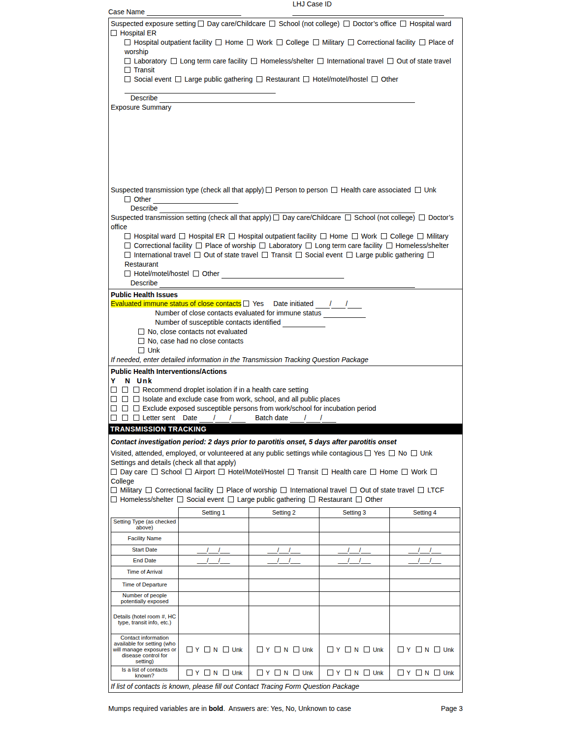Case Name
LHJ Case ID
Suspected exposure setting Day care/Childcare School (not college) Doctor’s office Hospital ward Hospital ER
Hospital outpatient facility Home Work College Military Correctional facility Place of worship
Laboratory Long term care facility Homeless/shelter International travel Out of state travel Transit
Social event Large public gathering Restaurant Hotel/motel/hostel Other
Describe
Exposure Summary
Suspected transmission type (check all that apply) Person to person Health care associated Unk
Other
Describe
Suspected transmission setting (check all that apply) Day care/Childcare School (not college) Doctor’s office
Hospital ward Hospital ER Hospital outpatient facility Home Work College Military
Correctional facility Place of worship Laboratory Long term care facility Homeless/shelter
International travel Out of state travel Transit Social event Large public gathering Restaurant
Hotel/motel/hostel Other
Describe
Public Health Issues
Evaluated immune status of close contacts Yes Date initiated / /
Number of close contacts evaluated for immune status
Number of susceptible contacts identified
No, close contacts not evaluated
No, case had no close contacts
Unk
If needed, enter detailed information in the Transmission Tracking Question Package
Public Health Interventions/Actions
Y N Unk
Recommend droplet isolation if in a health care setting
Isolate and exclude case from work, school, and all public places
Exclude exposed susceptible persons from work/school for incubation period
Letter sent Date / / Batch date / /
TRANSMISSION TRACKING
Contact investigation period: 2 days prior to parotitis onset, 5 days after parotitis onset
Visited, attended, employed, or volunteered at any public settings while contagious Yes No Unk
Settings and details (check all that apply)
Day care School Airport Hotel/Motel/Hostel Transit Health care Home Work College
Military Correctional facility Place of worship International travel Out of state travel LTCF
Homeless/shelter Social event Large public gathering Restaurant Other
| | Setting 1 | Setting 2 | Setting 3 | Setting 4 |
| --- | --- | --- | --- | --- |
| Setting Type (as checked above) | | | | |
| Facility Name | | | | |
| Start Date | ___/___/___ | ___/___/___ | ___/___/___ | ___/___/___ |
| End Date | ___/___/___ | ___/___/___ | ___/___/___ | ___/___/___ |
| Time of Arrival | | | | |
| Time of Departure | | | | |
| Number of people potentially exposed | | | | |
| Details (hotel room #, HC type, transit info, etc.) | | | | |
| Contact information available for setting (who will manage exposures or disease control for setting) | Y N Unk | Y N Unk | Y N Unk | Y N Unk |
| Is a list of contacts known? | Y N Unk | Y N Unk | Y N Unk | Y N Unk |
If list of contacts is known, please fill out Contact Tracing Form Question Package
Mumps required variables are in bold. Answers are: Yes, No, Unknown to case
Page 3